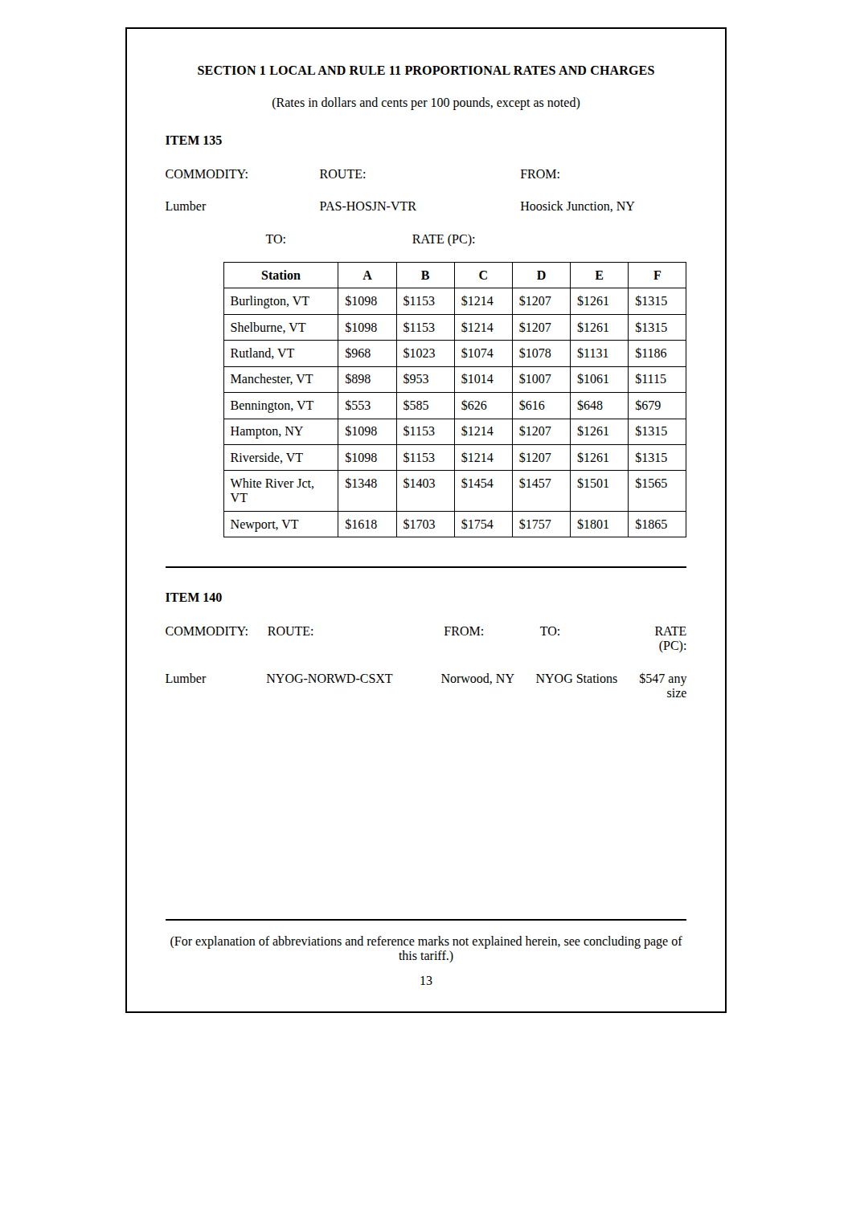SECTION 1 LOCAL AND RULE 11 PROPORTIONAL RATES AND CHARGES
(Rates in dollars and cents per 100 pounds, except as noted)
ITEM 135
COMMODITY:
ROUTE:
FROM:
Lumber
PAS-HOSJN-VTR
Hoosick Junction, NY
TO:
RATE (PC):
| Station | A | B | C | D | E | F |
| --- | --- | --- | --- | --- | --- | --- |
| Burlington, VT | $1098 | $1153 | $1214 | $1207 | $1261 | $1315 |
| Shelburne, VT | $1098 | $1153 | $1214 | $1207 | $1261 | $1315 |
| Rutland, VT | $968 | $1023 | $1074 | $1078 | $1131 | $1186 |
| Manchester, VT | $898 | $953 | $1014 | $1007 | $1061 | $1115 |
| Bennington, VT | $553 | $585 | $626 | $616 | $648 | $679 |
| Hampton, NY | $1098 | $1153 | $1214 | $1207 | $1261 | $1315 |
| Riverside, VT | $1098 | $1153 | $1214 | $1207 | $1261 | $1315 |
| White River Jct, VT | $1348 | $1403 | $1454 | $1457 | $1501 | $1565 |
| Newport, VT | $1618 | $1703 | $1754 | $1757 | $1801 | $1865 |
ITEM 140
COMMODITY:
ROUTE:
FROM:
TO:
RATE (PC):
Lumber
NYOG-NORWD-CSXT
Norwood, NY
NYOG Stations
$547 any size
(For explanation of abbreviations and reference marks not explained herein, see concluding page of this tariff.)
13